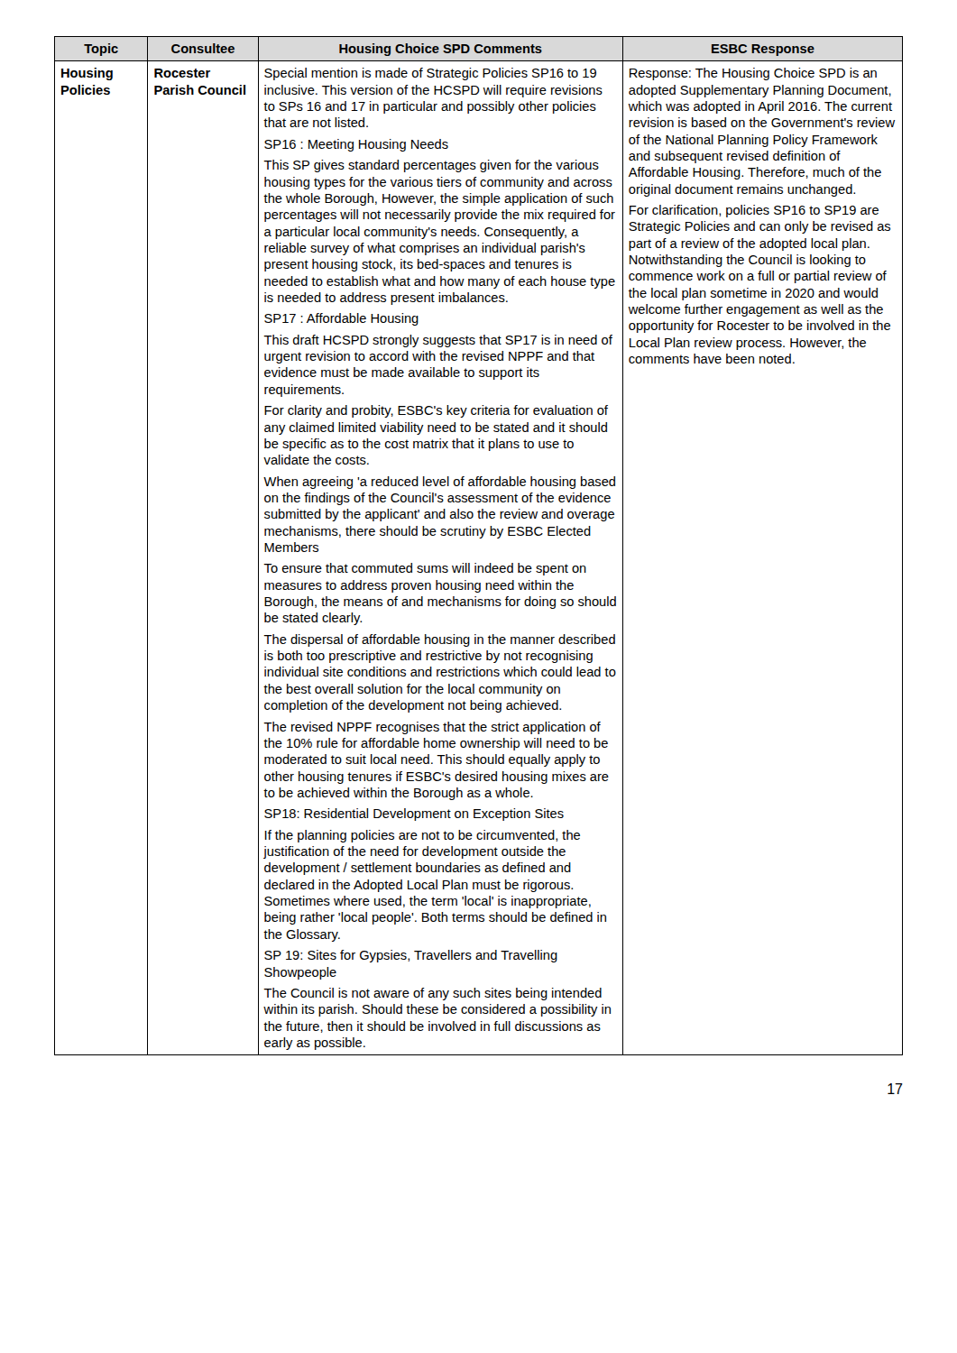| Topic | Consultee | Housing Choice SPD Comments | ESBC Response |
| --- | --- | --- | --- |
| Housing Policies | Rocester Parish Council | Special mention is made of Strategic Policies SP16 to 19 inclusive. This version of the HCSPD will require revisions to SPs 16 and 17 in particular and possibly other policies that are not listed. SP16 : Meeting Housing Needs This SP gives standard percentages given for the various housing types for the various tiers of community and across the whole Borough, However, the simple application of such percentages will not necessarily provide the mix required for a particular local community's needs. Consequently, a reliable survey of what comprises an individual parish's present housing stock, its bed-spaces and tenures is needed to establish what and how many of each house type is needed to address present imbalances. SP17 : Affordable Housing This draft HCSPD strongly suggests that SP17 is in need of urgent revision to accord with the revised NPPF and that evidence must be made available to support its requirements. For clarity and probity, ESBC's key criteria for evaluation of any claimed limited viability need to be stated and it should be specific as to the cost matrix that it plans to use to validate the costs. When agreeing 'a reduced level of affordable housing based on the findings of the Council's assessment of the evidence submitted by the applicant' and also the review and overage mechanisms, there should be scrutiny by ESBC Elected Members To ensure that commuted sums will indeed be spent on measures to address proven housing need within the Borough, the means of and mechanisms for doing so should be stated clearly. The dispersal of affordable housing in the manner described is both too prescriptive and restrictive by not recognising individual site conditions and restrictions which could lead to the best overall solution for the local community on completion of the development not being achieved. The revised NPPF recognises that the strict application of the 10% rule for affordable home ownership will need to be moderated to suit local need. This should equally apply to other housing tenures if ESBC's desired housing mixes are to be achieved within the Borough as a whole. SP18: Residential Development on Exception Sites If the planning policies are not to be circumvented, the justification of the need for development outside the development / settlement boundaries as defined and declared in the Adopted Local Plan must be rigorous. Sometimes where used, the term 'local' is inappropriate, being rather 'local people'. Both terms should be defined in the Glossary. SP 19: Sites for Gypsies, Travellers and Travelling Showpeople The Council is not aware of any such sites being intended within its parish. Should these be considered a possibility in the future, then it should be involved in full discussions as early as possible. | Response: The Housing Choice SPD is an adopted Supplementary Planning Document, which was adopted in April 2016. The current revision is based on the Government's review of the National Planning Policy Framework and subsequent revised definition of Affordable Housing. Therefore, much of the original document remains unchanged. For clarification, policies SP16 to SP19 are Strategic Policies and can only be revised as part of a review of the adopted local plan. Notwithstanding the Council is looking to commence work on a full or partial review of the local plan sometime in 2020 and would welcome further engagement as well as the opportunity for Rocester to be involved in the Local Plan review process. However, the comments have been noted. |
17